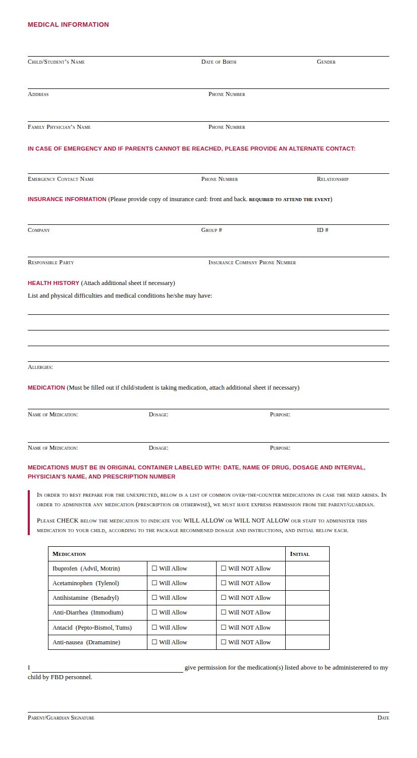Medical Information
Child/Student’s Name Date of Birth Gender
Address Phone Number
Family Physician’s Name Phone Number
In case of emergency and if parents cannot be reached, please provide an alternate contact:
Emergency Contact Name Phone Number Relationship
Insurance Information (Please provide copy of insurance card: front and back. required to attend the event)
Company Group # ID #
Responsible Party Insurance Company Phone Number
Health History (Attach additional sheet if necessary)
List and physical difficulties and medical conditions he/she may have:
Allergies:
Medication (Must be filled out if child/student is taking medication, attach additional sheet if necessary)
Name of Medication: Dosage: Purpose:
Name of Medication: Dosage: Purpose:
Medications must be in original container labeled with: date, name of drug, dosage and interval, physician’s name, and prescription number
In order to best prepare for the unexpected, below is a list of common over-the-counter medications in case the need arises. In order to administer any medication (prescription or otherwise), we must have express permission from the parent/guardian.
Please CHECK below the medication to indicate you WILL ALLOW or WILL NOT ALLOW our staff to administer this medication to your child, according to the package recommened dosage and instructions, and initial below each.
| Medication | Initial |
| --- | --- |
| Ibuprofen (Advil, Motrin) | ☐ Will Allow | ☐ Will NOT Allow | |
| Acetaminophen (Tylenol) | ☐ Will Allow | ☐ Will NOT Allow | |
| Antihistamine (Benadryl) | ☐ Will Allow | ☐ Will NOT Allow | |
| Anti-Diarrhea (Immodium) | ☐ Will Allow | ☐ Will NOT Allow | |
| Antacid (Pepto-Bismol, Tums) | ☐ Will Allow | ☐ Will NOT Allow | |
| Anti-nausea (Dramamine) | ☐ Will Allow | ☐ Will NOT Allow | |
I give permission for the medication(s) listed above to be administerered to my child by FBD personnel.
Parent/Guardian Signature Date